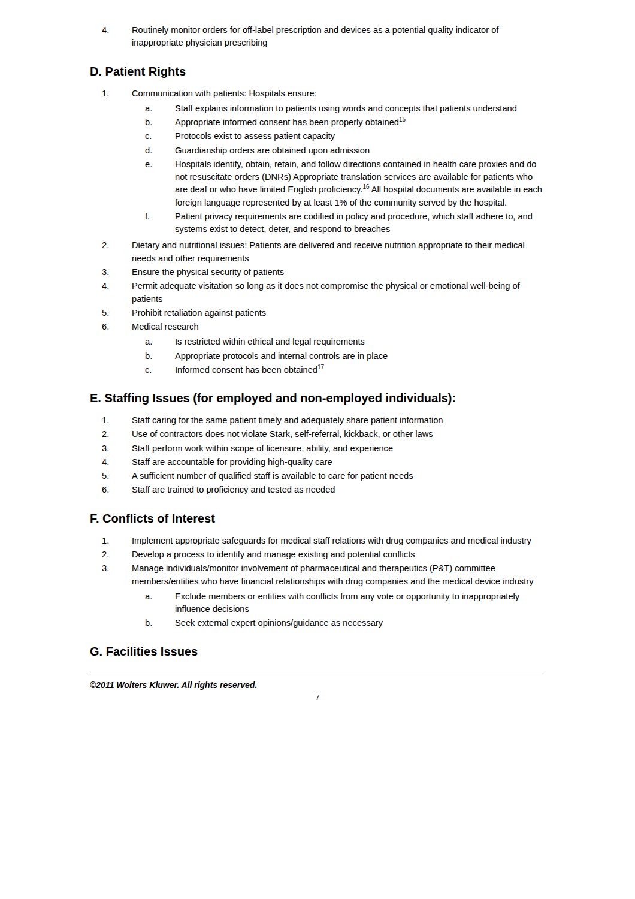4. Routinely monitor orders for off-label prescription and devices as a potential quality indicator of inappropriate physician prescribing
D. Patient Rights
1. Communication with patients: Hospitals ensure:
a. Staff explains information to patients using words and concepts that patients understand
b. Appropriate informed consent has been properly obtained15
c. Protocols exist to assess patient capacity
d. Guardianship orders are obtained upon admission
e. Hospitals identify, obtain, retain, and follow directions contained in health care proxies and do not resuscitate orders (DNRs) Appropriate translation services are available for patients who are deaf or who have limited English proficiency.16 All hospital documents are available in each foreign language represented by at least 1% of the community served by the hospital.
f. Patient privacy requirements are codified in policy and procedure, which staff adhere to, and systems exist to detect, deter, and respond to breaches
2. Dietary and nutritional issues: Patients are delivered and receive nutrition appropriate to their medical needs and other requirements
3. Ensure the physical security of patients
4. Permit adequate visitation so long as it does not compromise the physical or emotional well-being of patients
5. Prohibit retaliation against patients
6. Medical research
a. Is restricted within ethical and legal requirements
b. Appropriate protocols and internal controls are in place
c. Informed consent has been obtained17
E. Staffing Issues (for employed and non-employed individuals):
1. Staff caring for the same patient timely and adequately share patient information
2. Use of contractors does not violate Stark, self-referral, kickback, or other laws
3. Staff perform work within scope of licensure, ability, and experience
4. Staff are accountable for providing high-quality care
5. A sufficient number of qualified staff is available to care for patient needs
6. Staff are trained to proficiency and tested as needed
F. Conflicts of Interest
1. Implement appropriate safeguards for medical staff relations with drug companies and medical industry
2. Develop a process to identify and manage existing and potential conflicts
3. Manage individuals/monitor involvement of pharmaceutical and therapeutics (P&T) committee members/entities who have financial relationships with drug companies and the medical device industry
a. Exclude members or entities with conflicts from any vote or opportunity to inappropriately influence decisions
b. Seek external expert opinions/guidance as necessary
G. Facilities Issues
©2011 Wolters Kluwer. All rights reserved.
7